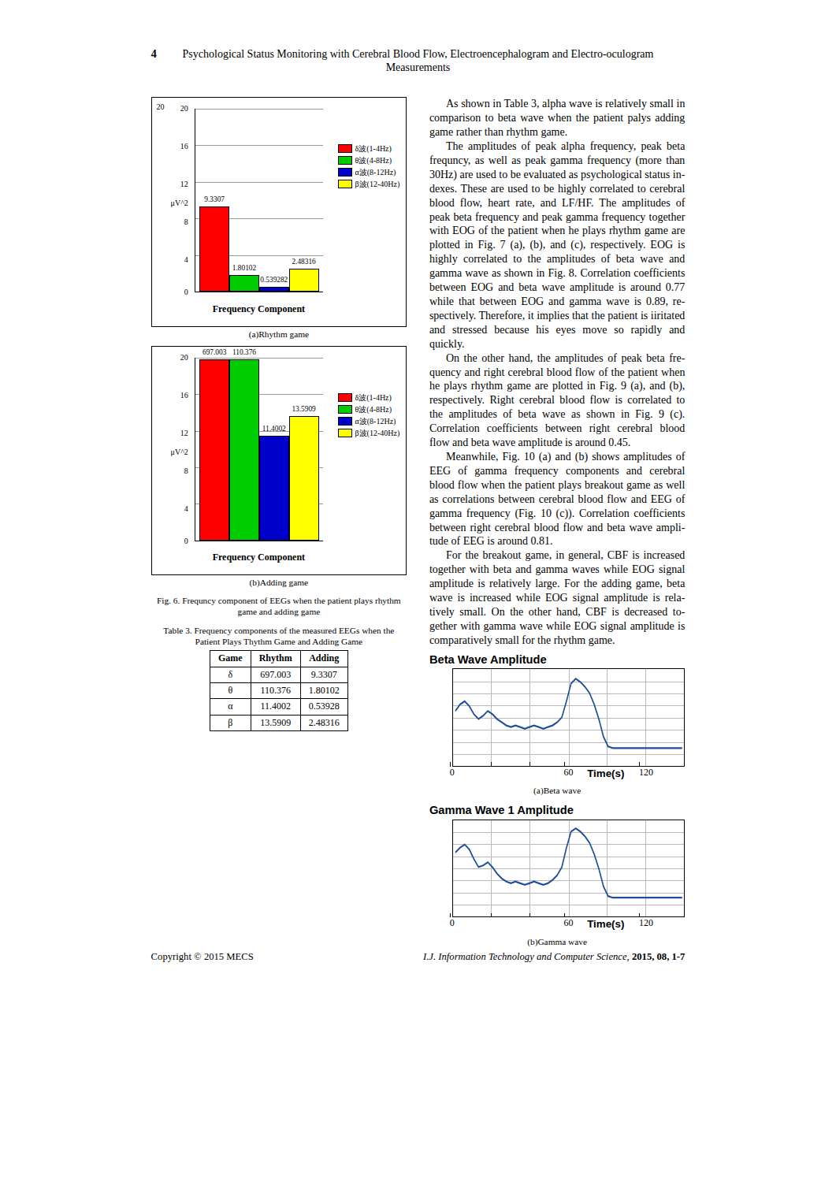4
Psychological Status Monitoring with Cerebral Blood Flow, Electroencephalogram and Electro-oculogram Measurements
20
9.3307
1.80102
0.539282
2.48316
20
16
12
8
4
0
μV^2
δ波(1-4Hz)
θ波(4-8Hz)
α波(8-12Hz)
β波(12-40Hz)
Frequency Component
(a)Rhythm game
697.003
110.376
11.4002
13.5909
20
16
12
8
4
0
μV^2
δ波(1-4Hz)
θ波(4-8Hz)
α波(8-12Hz)
β波(12-40Hz)
Frequency Component
(b)Adding game
Fig. 6. Frequncy component of EEGs when the patient plays rhythm game and adding game
Table 3. Frequency components of the measured EEGs when the Patient Plays Thythm Game and Adding Game
| Game | Rhythm | Adding |
| --- | --- | --- |
| δ | 697.003 | 9.3307 |
| θ | 110.376 | 1.80102 |
| α | 11.4002 | 0.53928 |
| β | 13.5909 | 2.48316 |
As shown in Table 3, alpha wave is relatively small in comparison to beta wave when the patient palys adding game rather than rhythm game.
The amplitudes of peak alpha frequency, peak beta frequncy, as well as peak gamma frequency (more than 30Hz) are used to be evaluated as psychological status indexes. These are used to be highly correlated to cerebral blood flow, heart rate, and LF/HF. The amplitudes of peak beta frequency and peak gamma frequency together with EOG of the patient when he plays rhythm game are plotted in Fig. 7 (a), (b), and (c), respectively. EOG is highly correlated to the amplitudes of beta wave and gamma wave as shown in Fig. 8. Correlation coefficients between EOG and beta wave amplitude is around 0.77 while that between EOG and gamma wave is 0.89, respectively. Therefore, it implies that the patient is iiritated and stressed because his eyes move so rapidly and quickly.
On the other hand, the amplitudes of peak beta frequency and right cerebral blood flow of the patient when he plays rhythm game are plotted in Fig. 9 (a), and (b), respectively. Right cerebral blood flow is correlated to the amplitudes of beta wave as shown in Fig. 9 (c). Correlation coefficients between right cerebral blood flow and beta wave amplitude is around 0.45.
Meanwhile, Fig. 10 (a) and (b) shows amplitudes of EEG of gamma frequency components and cerebral blood flow when the patient plays breakout game as well as correlations between cerebral blood flow and EEG of gamma frequency (Fig. 10 (c)). Correlation coefficients between right cerebral blood flow and beta wave amplitude of EEG is around 0.81.
For the breakout game, in general, CBF is increased together with beta and gamma waves while EOG signal amplitude is relatively large. For the adding game, beta wave is increased while EOG signal amplitude is relatively small. On the other hand, CBF is decreased together with gamma wave while EOG signal amplitude is comparatively small for the rhythm game.
Beta Wave Amplitude
0
60
Time(s)
120
(a)Beta wave
Gamma Wave 1 Amplitude
0
60
Time(s)
120
(b)Gamma wave
Copyright © 2015 MECS
I.J. Information Technology and Computer Science, 2015, 08, 1-7